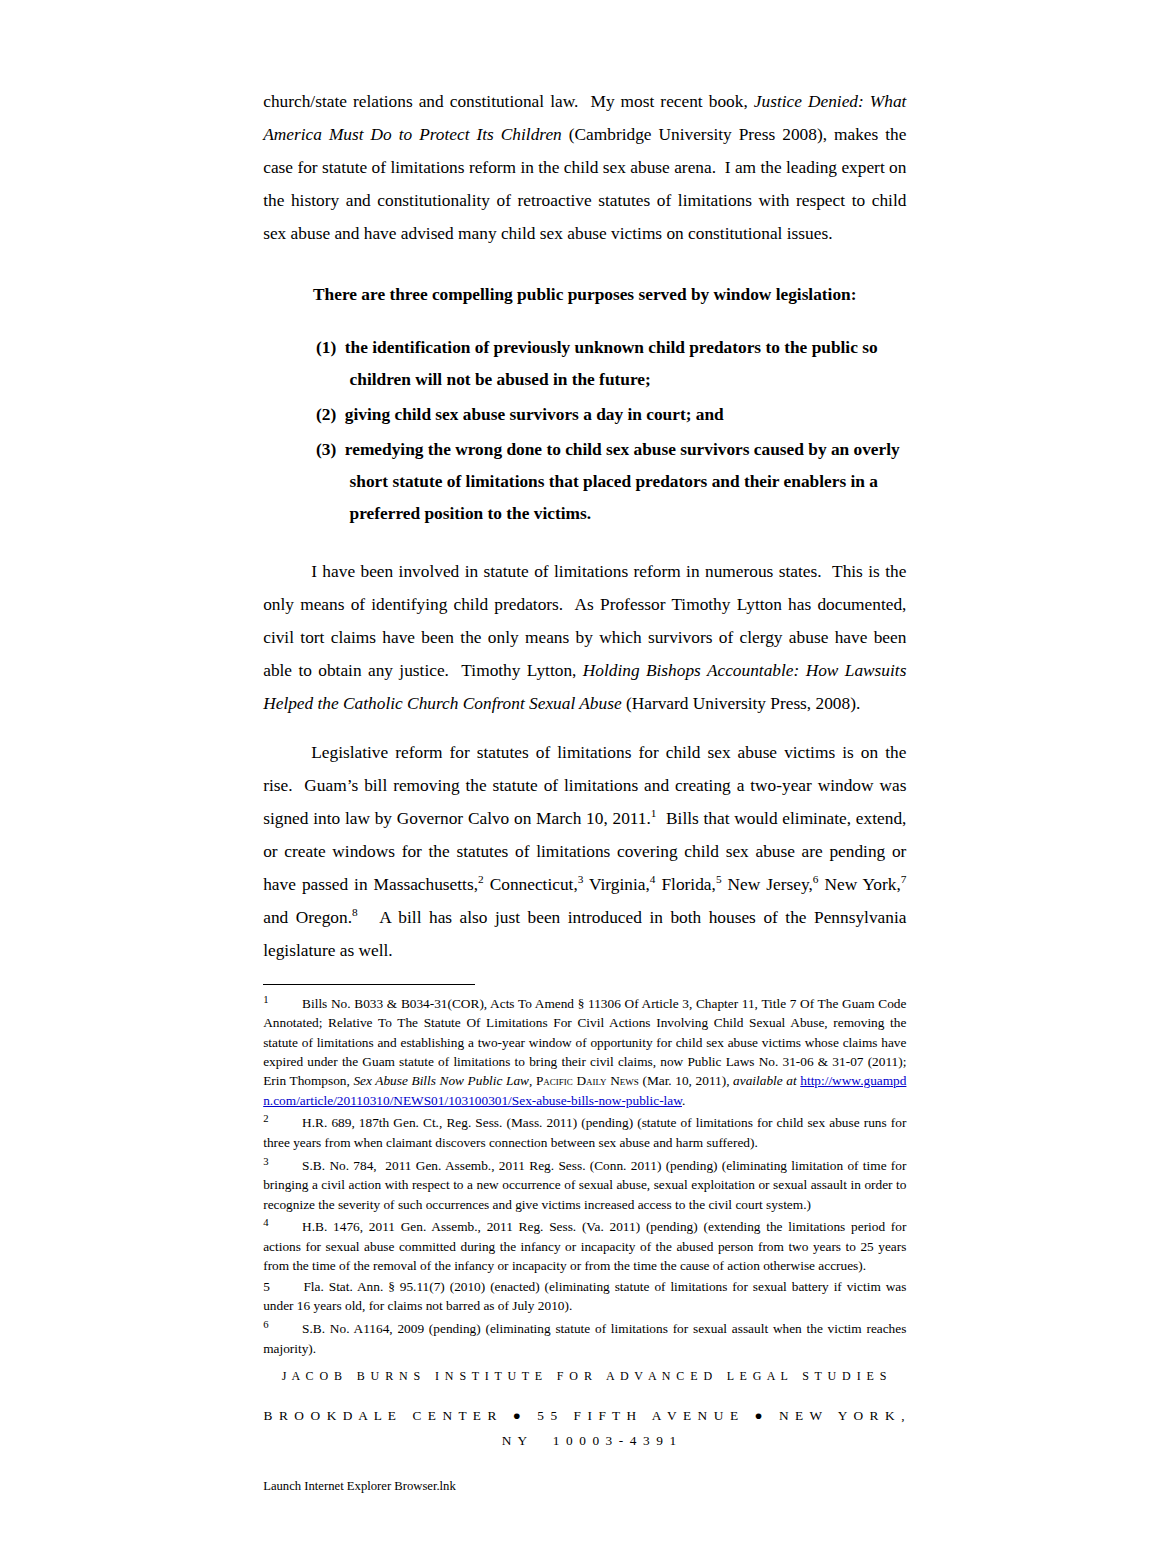church/state relations and constitutional law. My most recent book, Justice Denied: What America Must Do to Protect Its Children (Cambridge University Press 2008), makes the case for statute of limitations reform in the child sex abuse arena. I am the leading expert on the history and constitutionality of retroactive statutes of limitations with respect to child sex abuse and have advised many child sex abuse victims on constitutional issues.
There are three compelling public purposes served by window legislation:
(1) the identification of previously unknown child predators to the public so children will not be abused in the future;
(2) giving child sex abuse survivors a day in court; and
(3) remedying the wrong done to child sex abuse survivors caused by an overly short statute of limitations that placed predators and their enablers in a preferred position to the victims.
I have been involved in statute of limitations reform in numerous states. This is the only means of identifying child predators. As Professor Timothy Lytton has documented, civil tort claims have been the only means by which survivors of clergy abuse have been able to obtain any justice. Timothy Lytton, Holding Bishops Accountable: How Lawsuits Helped the Catholic Church Confront Sexual Abuse (Harvard University Press, 2008).
Legislative reform for statutes of limitations for child sex abuse victims is on the rise. Guam’s bill removing the statute of limitations and creating a two-year window was signed into law by Governor Calvo on March 10, 2011.1 Bills that would eliminate, extend, or create windows for the statutes of limitations covering child sex abuse are pending or have passed in Massachusetts,2 Connecticut,3 Virginia,4 Florida,5 New Jersey,6 New York,7 and Oregon.8 A bill has also just been introduced in both houses of the Pennsylvania legislature as well.
1 Bills No. B033 & B034-31(COR), Acts To Amend § 11306 Of Article 3, Chapter 11, Title 7 Of The Guam Code Annotated; Relative To The Statute Of Limitations For Civil Actions Involving Child Sexual Abuse, removing the statute of limitations and establishing a two-year window of opportunity for child sex abuse victims whose claims have expired under the Guam statute of limitations to bring their civil claims, now Public Laws No. 31-06 & 31-07 (2011); Erin Thompson, Sex Abuse Bills Now Public Law, Pacific Daily News (Mar. 10, 2011), available at http://www.guampdn.com/article/20110310/NEWS01/103100301/Sex-abuse-bills-now-public-law.
2 H.R. 689, 187th Gen. Ct., Reg. Sess. (Mass. 2011) (pending) (statute of limitations for child sex abuse runs for three years from when claimant discovers connection between sex abuse and harm suffered).
3 S.B. No. 784, 2011 Gen. Assemb., 2011 Reg. Sess. (Conn. 2011) (pending) (eliminating limitation of time for bringing a civil action with respect to a new occurrence of sexual abuse, sexual exploitation or sexual assault in order to recognize the severity of such occurrences and give victims increased access to the civil court system.)
4 H.B. 1476, 2011 Gen. Assemb., 2011 Reg. Sess. (Va. 2011) (pending) (extending the limitations period for actions for sexual abuse committed during the infancy or incapacity of the abused person from two years to 25 years from the time of the removal of the infancy or incapacity or from the time the cause of action otherwise accrues).
5 Fla. Stat. Ann. § 95.11(7) (2010) (enacted) (eliminating statute of limitations for sexual battery if victim was under 16 years old, for claims not barred as of July 2010).
6 S.B. No. A1164, 2009 (pending) (eliminating statute of limitations for sexual assault when the victim reaches majority).
J A C O B B U R N S I N S T I T U T E F O R A D V A N C E D L E G A L S T U D I E S
B R O O K D A L E C E N T E R ● 5 5 F I F T H A V E N U E ● N E W Y O R K , N Y 1 0 0 0 3 - 4 3 9 1
Launch Internet Explorer Browser.lnk